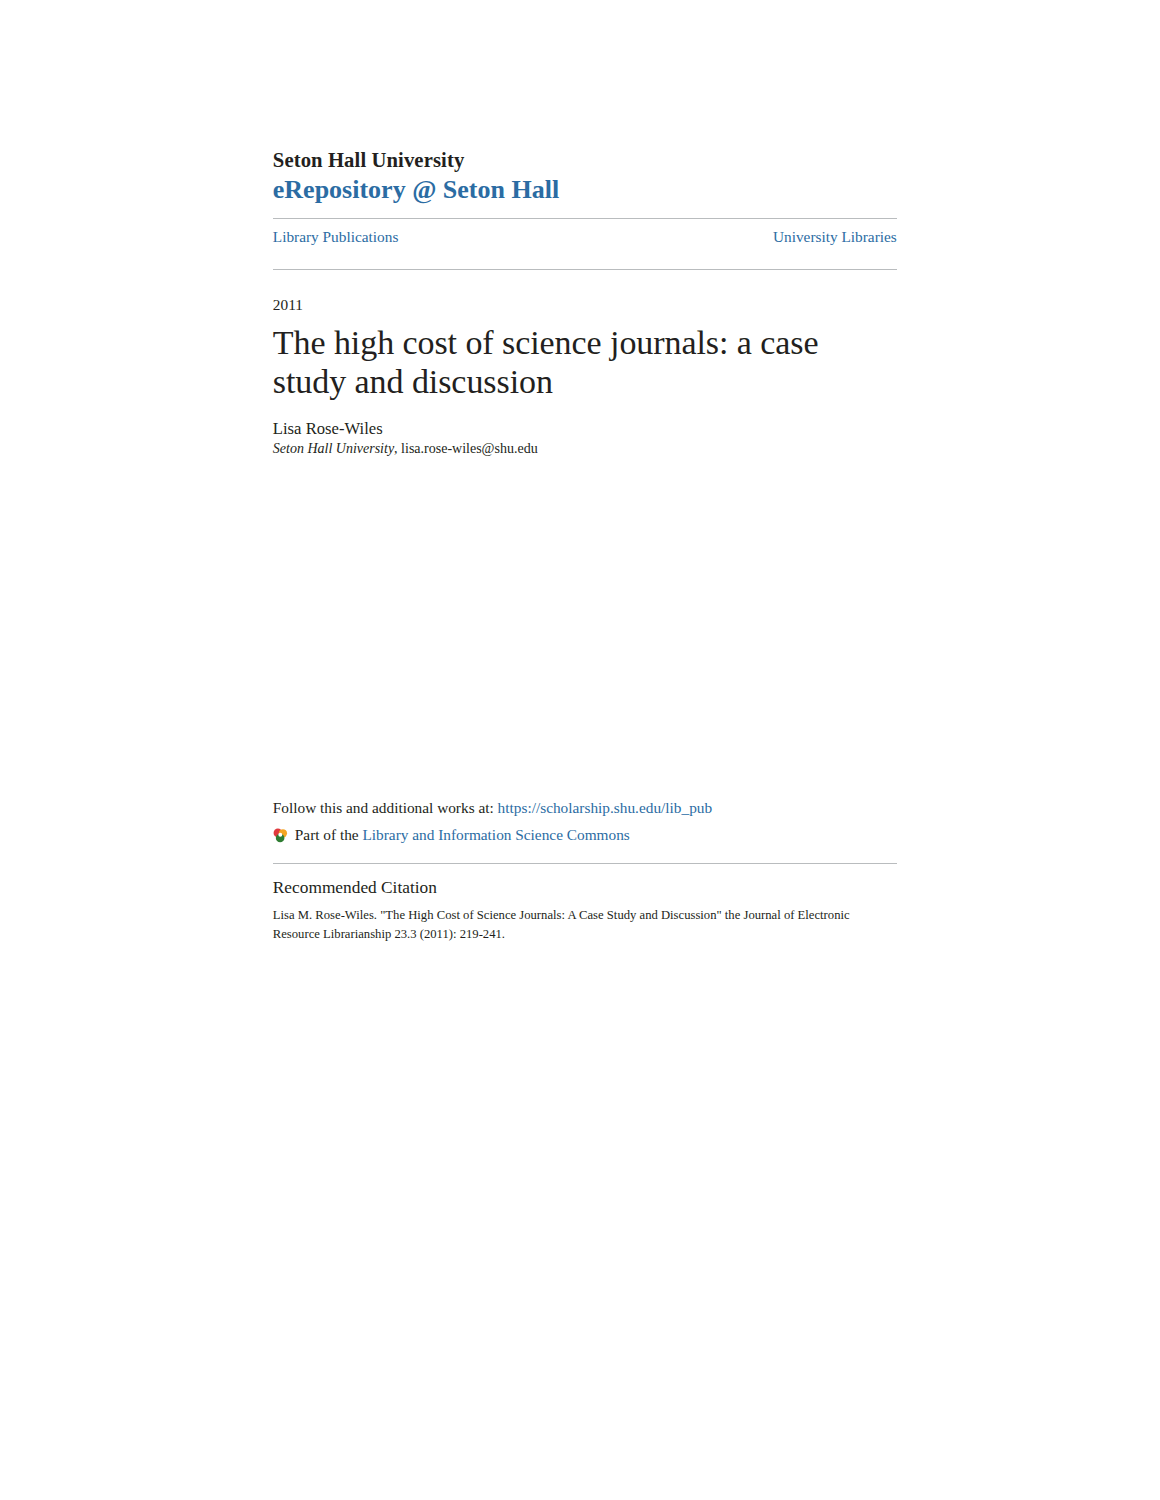Seton Hall University
eRepository @ Seton Hall
Library Publications
University Libraries
2011
The high cost of science journals: a case study and discussion
Lisa Rose-Wiles
Seton Hall University, lisa.rose-wiles@shu.edu
Follow this and additional works at: https://scholarship.shu.edu/lib_pub
Part of the Library and Information Science Commons
Recommended Citation
Lisa M. Rose-Wiles. "The High Cost of Science Journals: A Case Study and Discussion" the Journal of Electronic Resource Librarianship 23.3 (2011): 219-241.